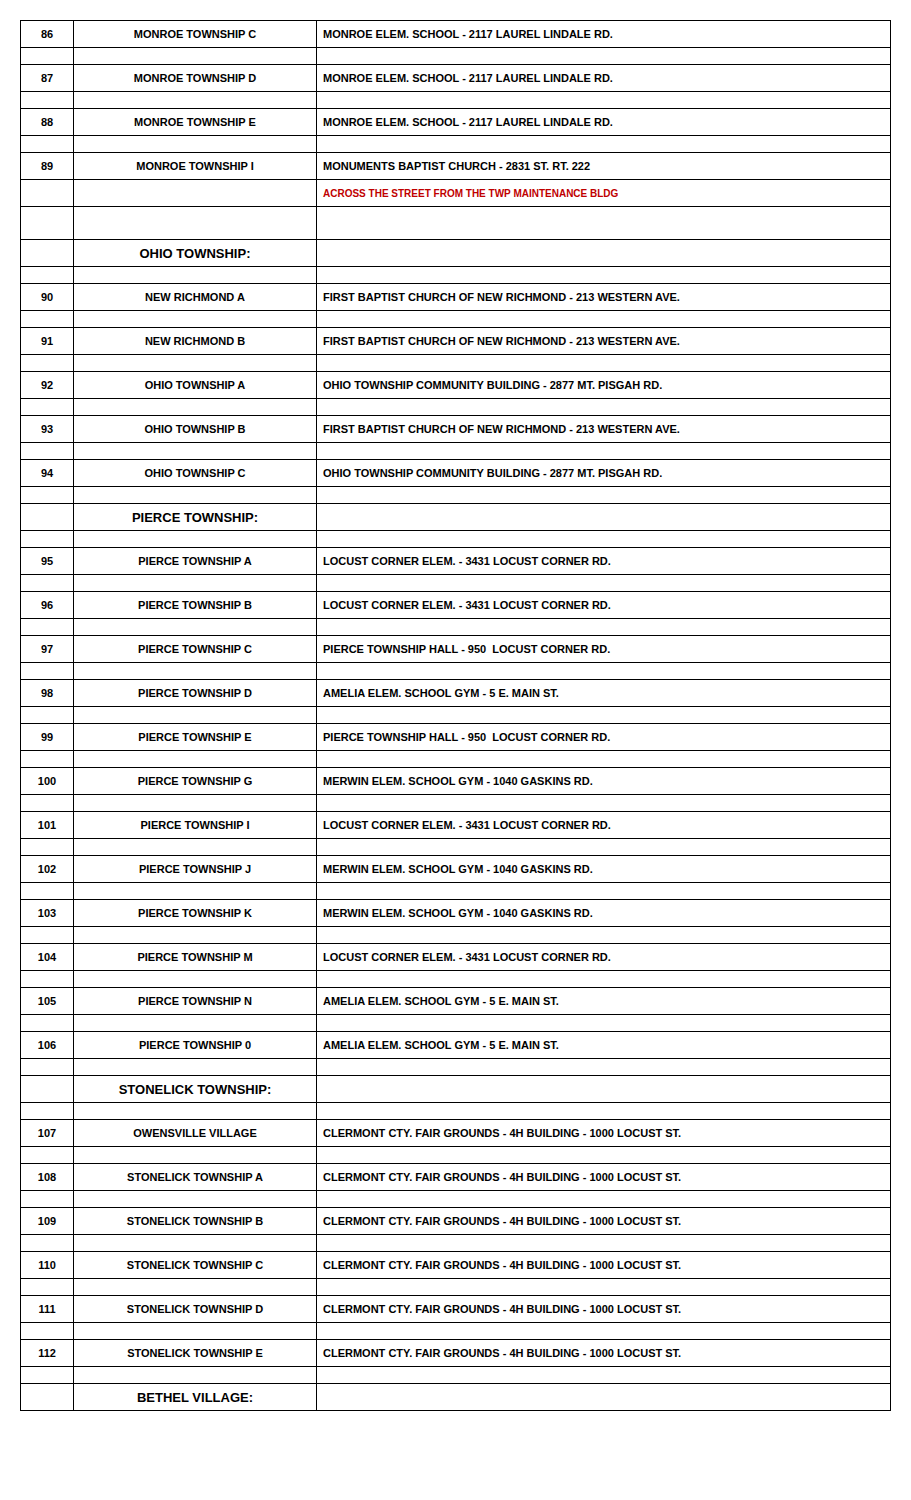| 86 | MONROE TOWNSHIP C | MONROE ELEM. SCHOOL - 2117 LAUREL LINDALE RD. |
| 87 | MONROE TOWNSHIP D | MONROE ELEM. SCHOOL - 2117 LAUREL LINDALE RD. |
| 88 | MONROE TOWNSHIP E | MONROE ELEM. SCHOOL - 2117 LAUREL LINDALE RD. |
| 89 | MONROE TOWNSHIP I | MONUMENTS BAPTIST CHURCH - 2831 ST. RT. 222 |
| | | ACROSS THE STREET FROM THE TWP MAINTENANCE BLDG |
| | OHIO TOWNSHIP: | |
| 90 | NEW RICHMOND A | FIRST BAPTIST CHURCH OF NEW RICHMOND - 213 WESTERN AVE. |
| 91 | NEW RICHMOND B | FIRST BAPTIST CHURCH OF NEW RICHMOND - 213 WESTERN AVE. |
| 92 | OHIO TOWNSHIP A | OHIO TOWNSHIP COMMUNITY BUILDING - 2877 MT. PISGAH RD. |
| 93 | OHIO TOWNSHIP B | FIRST BAPTIST CHURCH OF NEW RICHMOND - 213 WESTERN AVE. |
| 94 | OHIO TOWNSHIP C | OHIO TOWNSHIP COMMUNITY BUILDING - 2877 MT. PISGAH RD. |
| | PIERCE TOWNSHIP: | |
| 95 | PIERCE TOWNSHIP A | LOCUST CORNER ELEM. - 3431 LOCUST CORNER RD. |
| 96 | PIERCE TOWNSHIP B | LOCUST CORNER ELEM. - 3431 LOCUST CORNER RD. |
| 97 | PIERCE TOWNSHIP C | PIERCE TOWNSHIP HALL - 950 LOCUST CORNER RD. |
| 98 | PIERCE TOWNSHIP D | AMELIA ELEM. SCHOOL GYM - 5 E. MAIN ST. |
| 99 | PIERCE TOWNSHIP E | PIERCE TOWNSHIP HALL - 950 LOCUST CORNER RD. |
| 100 | PIERCE TOWNSHIP G | MERWIN ELEM. SCHOOL GYM - 1040 GASKINS RD. |
| 101 | PIERCE TOWNSHIP I | LOCUST CORNER ELEM. - 3431 LOCUST CORNER RD. |
| 102 | PIERCE TOWNSHIP J | MERWIN ELEM. SCHOOL GYM - 1040 GASKINS RD. |
| 103 | PIERCE TOWNSHIP K | MERWIN ELEM. SCHOOL GYM - 1040 GASKINS RD. |
| 104 | PIERCE TOWNSHIP M | LOCUST CORNER ELEM. - 3431 LOCUST CORNER RD. |
| 105 | PIERCE TOWNSHIP N | AMELIA ELEM. SCHOOL GYM - 5 E. MAIN ST. |
| 106 | PIERCE TOWNSHIP 0 | AMELIA ELEM. SCHOOL GYM - 5 E. MAIN ST. |
| | STONELICK TOWNSHIP: | |
| 107 | OWENSVILLE VILLAGE | CLERMONT CTY. FAIR GROUNDS - 4H BUILDING - 1000 LOCUST ST. |
| 108 | STONELICK TOWNSHIP A | CLERMONT CTY. FAIR GROUNDS - 4H BUILDING - 1000 LOCUST ST. |
| 109 | STONELICK TOWNSHIP B | CLERMONT CTY. FAIR GROUNDS - 4H BUILDING - 1000 LOCUST ST. |
| 110 | STONELICK TOWNSHIP C | CLERMONT CTY. FAIR GROUNDS - 4H BUILDING - 1000 LOCUST ST. |
| 111 | STONELICK TOWNSHIP D | CLERMONT CTY. FAIR GROUNDS - 4H BUILDING - 1000 LOCUST ST. |
| 112 | STONELICK TOWNSHIP E | CLERMONT CTY. FAIR GROUNDS - 4H BUILDING - 1000 LOCUST ST. |
| | BETHEL VILLAGE: | |